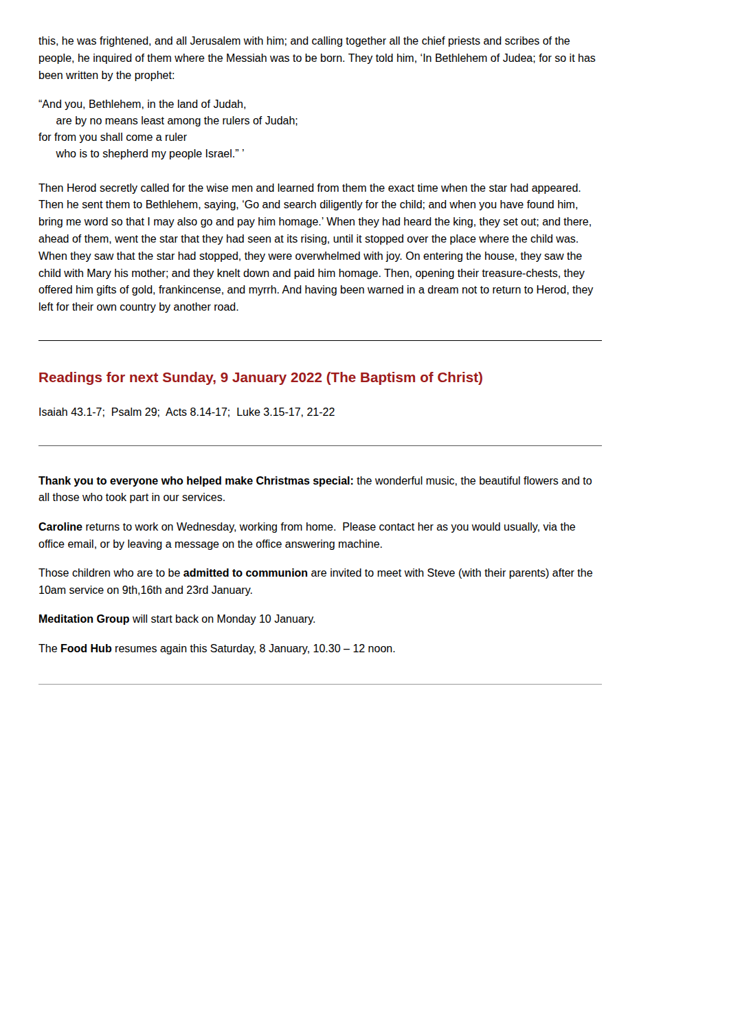this, he was frightened, and all Jerusalem with him; and calling together all the chief priests and scribes of the people, he inquired of them where the Messiah was to be born. They told him, ‘In Bethlehem of Judea; for so it has been written by the prophet:
“And you, Bethlehem, in the land of Judah,
are by no means least among the rulers of Judah;
for from you shall come a ruler
who is to shepherd my people Israel.” ’
Then Herod secretly called for the wise men and learned from them the exact time when the star had appeared. Then he sent them to Bethlehem, saying, ‘Go and search diligently for the child; and when you have found him, bring me word so that I may also go and pay him homage.’ When they had heard the king, they set out; and there, ahead of them, went the star that they had seen at its rising, until it stopped over the place where the child was. When they saw that the star had stopped, they were overwhelmed with joy. On entering the house, they saw the child with Mary his mother; and they knelt down and paid him homage. Then, opening their treasure-chests, they offered him gifts of gold, frankincense, and myrrh. And having been warned in a dream not to return to Herod, they left for their own country by another road.
Readings for next Sunday, 9 January 2022 (The Baptism of Christ)
Isaiah 43.1-7; Psalm 29; Acts 8.14-17; Luke 3.15-17, 21-22
Thank you to everyone who helped make Christmas special: the wonderful music, the beautiful flowers and to all those who took part in our services.
Caroline returns to work on Wednesday, working from home. Please contact her as you would usually, via the office email, or by leaving a message on the office answering machine.
Those children who are to be admitted to communion are invited to meet with Steve (with their parents) after the 10am service on 9th,16th and 23rd January.
Meditation Group will start back on Monday 10 January.
The Food Hub resumes again this Saturday, 8 January, 10.30 – 12 noon.